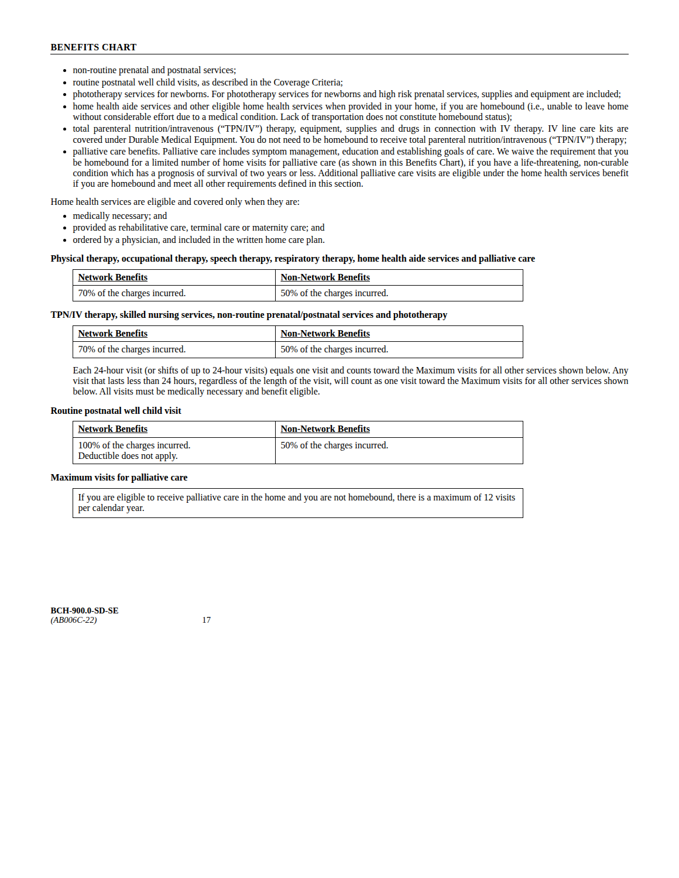BENEFITS CHART
non-routine prenatal and postnatal services;
routine postnatal well child visits, as described in the Coverage Criteria;
phototherapy services for newborns. For phototherapy services for newborns and high risk prenatal services, supplies and equipment are included;
home health aide services and other eligible home health services when provided in your home, if you are homebound (i.e., unable to leave home without considerable effort due to a medical condition. Lack of transportation does not constitute homebound status);
total parenteral nutrition/intravenous (“TPN/IV”) therapy, equipment, supplies and drugs in connection with IV therapy. IV line care kits are covered under Durable Medical Equipment. You do not need to be homebound to receive total parenteral nutrition/intravenous (“TPN/IV”) therapy;
palliative care benefits. Palliative care includes symptom management, education and establishing goals of care. We waive the requirement that you be homebound for a limited number of home visits for palliative care (as shown in this Benefits Chart), if you have a life-threatening, non-curable condition which has a prognosis of survival of two years or less. Additional palliative care visits are eligible under the home health services benefit if you are homebound and meet all other requirements defined in this section.
Home health services are eligible and covered only when they are:
medically necessary; and
provided as rehabilitative care, terminal care or maternity care; and
ordered by a physician, and included in the written home care plan.
Physical therapy, occupational therapy, speech therapy, respiratory therapy, home health aide services and palliative care
| Network Benefits | Non-Network Benefits |
| 70% of the charges incurred. | 50% of the charges incurred. |
TPN/IV therapy, skilled nursing services, non-routine prenatal/postnatal services and phototherapy
| Network Benefits | Non-Network Benefits |
| 70% of the charges incurred. | 50% of the charges incurred. |
Each 24-hour visit (or shifts of up to 24-hour visits) equals one visit and counts toward the Maximum visits for all other services shown below. Any visit that lasts less than 24 hours, regardless of the length of the visit, will count as one visit toward the Maximum visits for all other services shown below. All visits must be medically necessary and benefit eligible.
Routine postnatal well child visit
| Network Benefits | Non-Network Benefits |
| 100% of the charges incurred. Deductible does not apply. | 50% of the charges incurred. |
Maximum visits for palliative care
| If you are eligible to receive palliative care in the home and you are not homebound, there is a maximum of 12 visits per calendar year. |
BCH-900.0-SD-SE
(AB006C-22) 17